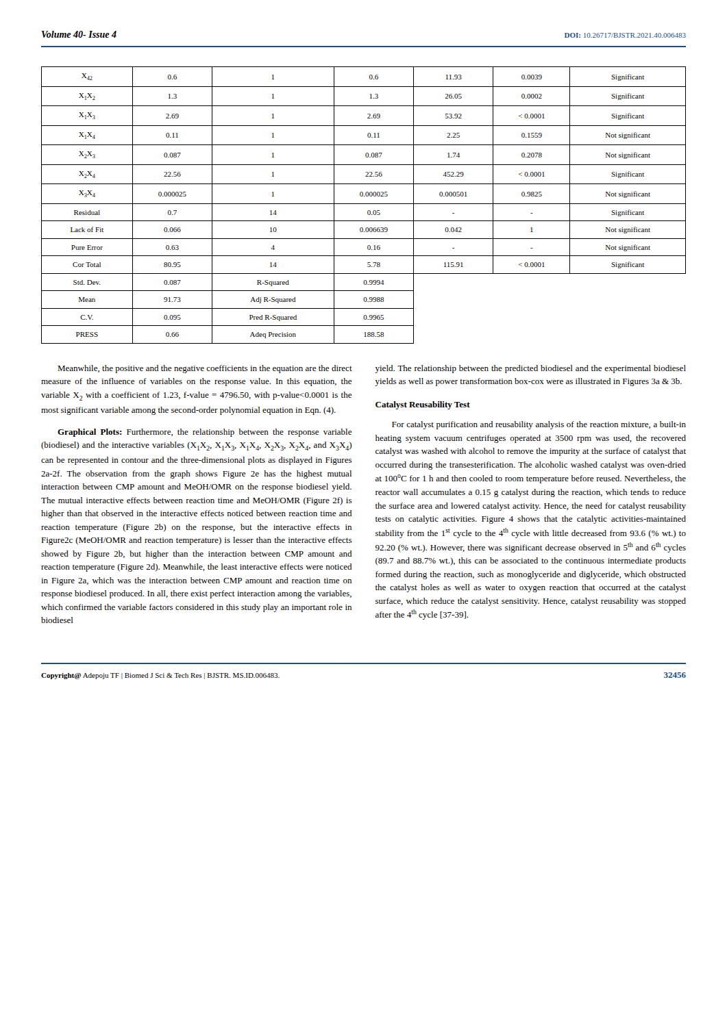Volume 40- Issue 4
DOI: 10.26717/BJSTR.2021.40.006483
| X 42 | 0.6 | 1 | 0.6 | 11.93 | 0.0039 | Significant |
| X 1 X 2 | 1.3 | 1 | 1.3 | 26.05 | 0.0002 | Significant |
| X 1 X 3 | 2.69 | 1 | 2.69 | 53.92 | < 0.0001 | Significant |
| X 1 X 4 | 0.11 | 1 | 0.11 | 2.25 | 0.1559 | Not significant |
| X 2 X 3 | 0.087 | 1 | 0.087 | 1.74 | 0.2078 | Not significant |
| X 2 X 4 | 22.56 | 1 | 22.56 | 452.29 | < 0.0001 | Significant |
| X 3 X 4 | 0.000025 | 1 | 0.000025 | 0.000501 | 0.9825 | Not significant |
| Residual | 0.7 | 14 | 0.05 | - | - | Significant |
| Lack of Fit | 0.066 | 10 | 0.006639 | 0.042 | 1 | Not significant |
| Pure Error | 0.63 | 4 | 0.16 | - | - | Not significant |
| Cor Total | 80.95 | 14 | 5.78 | 115.91 | < 0.0001 | Significant |
| Std. Dev. | 0.087 | R-Squared | 0.9994 | | | |
| Mean | 91.73 | Adj R-Squared | 0.9988 | | | |
| C.V. | 0.095 | Pred R-Squared | 0.9965 | | | |
| PRESS | 0.66 | Adeq Precision | 188.58 | | | |
Meanwhile, the positive and the negative coefficients in the equation are the direct measure of the influence of variables on the response value. In this equation, the variable X2 with a coefficient of 1.23, f-value = 4796.50, with p-value<0.0001 is the most significant variable among the second-order polynomial equation in Eqn. (4).
Graphical Plots: Furthermore, the relationship between the response variable (biodiesel) and the interactive variables (X1X2, X1X3, X1X4, X2X3, X2X4, and X3X4) can be represented in contour and the three-dimensional plots as displayed in Figures 2a-2f. The observation from the graph shows Figure 2e has the highest mutual interaction between CMP amount and MeOH/OMR on the response biodiesel yield. The mutual interactive effects between reaction time and MeOH/OMR (Figure 2f) is higher than that observed in the interactive effects noticed between reaction time and reaction temperature (Figure 2b) on the response, but the interactive effects in Figure2c (MeOH/OMR and reaction temperature) is lesser than the interactive effects showed by Figure 2b, but higher than the interaction between CMP amount and reaction temperature (Figure 2d). Meanwhile, the least interactive effects were noticed in Figure 2a, which was the interaction between CMP amount and reaction time on response biodiesel produced. In all, there exist perfect interaction among the variables, which confirmed the variable factors considered in this study play an important role in biodiesel
yield. The relationship between the predicted biodiesel and the experimental biodiesel yields as well as power transformation box-cox were as illustrated in Figures 3a & 3b.
Catalyst Reusability Test
For catalyst purification and reusability analysis of the reaction mixture, a built-in heating system vacuum centrifuges operated at 3500 rpm was used, the recovered catalyst was washed with alcohol to remove the impurity at the surface of catalyst that occurred during the transesterification. The alcoholic washed catalyst was oven-dried at 100oC for 1 h and then cooled to room temperature before reused. Nevertheless, the reactor wall accumulates a 0.15 g catalyst during the reaction, which tends to reduce the surface area and lowered catalyst activity. Hence, the need for catalyst reusability tests on catalytic activities. Figure 4 shows that the catalytic activities-maintained stability from the 1st cycle to the 4th cycle with little decreased from 93.6 (% wt.) to 92.20 (% wt.). However, there was significant decrease observed in 5th and 6th cycles (89.7 and 88.7% wt.), this can be associated to the continuous intermediate products formed during the reaction, such as monoglyceride and diglyceride, which obstructed the catalyst holes as well as water to oxygen reaction that occurred at the catalyst surface, which reduce the catalyst sensitivity. Hence, catalyst reusability was stopped after the 4th cycle [37-39].
Copyright@ Adepoju TF | Biomed J Sci & Tech Res | BJSTR. MS.ID.006483.
32456